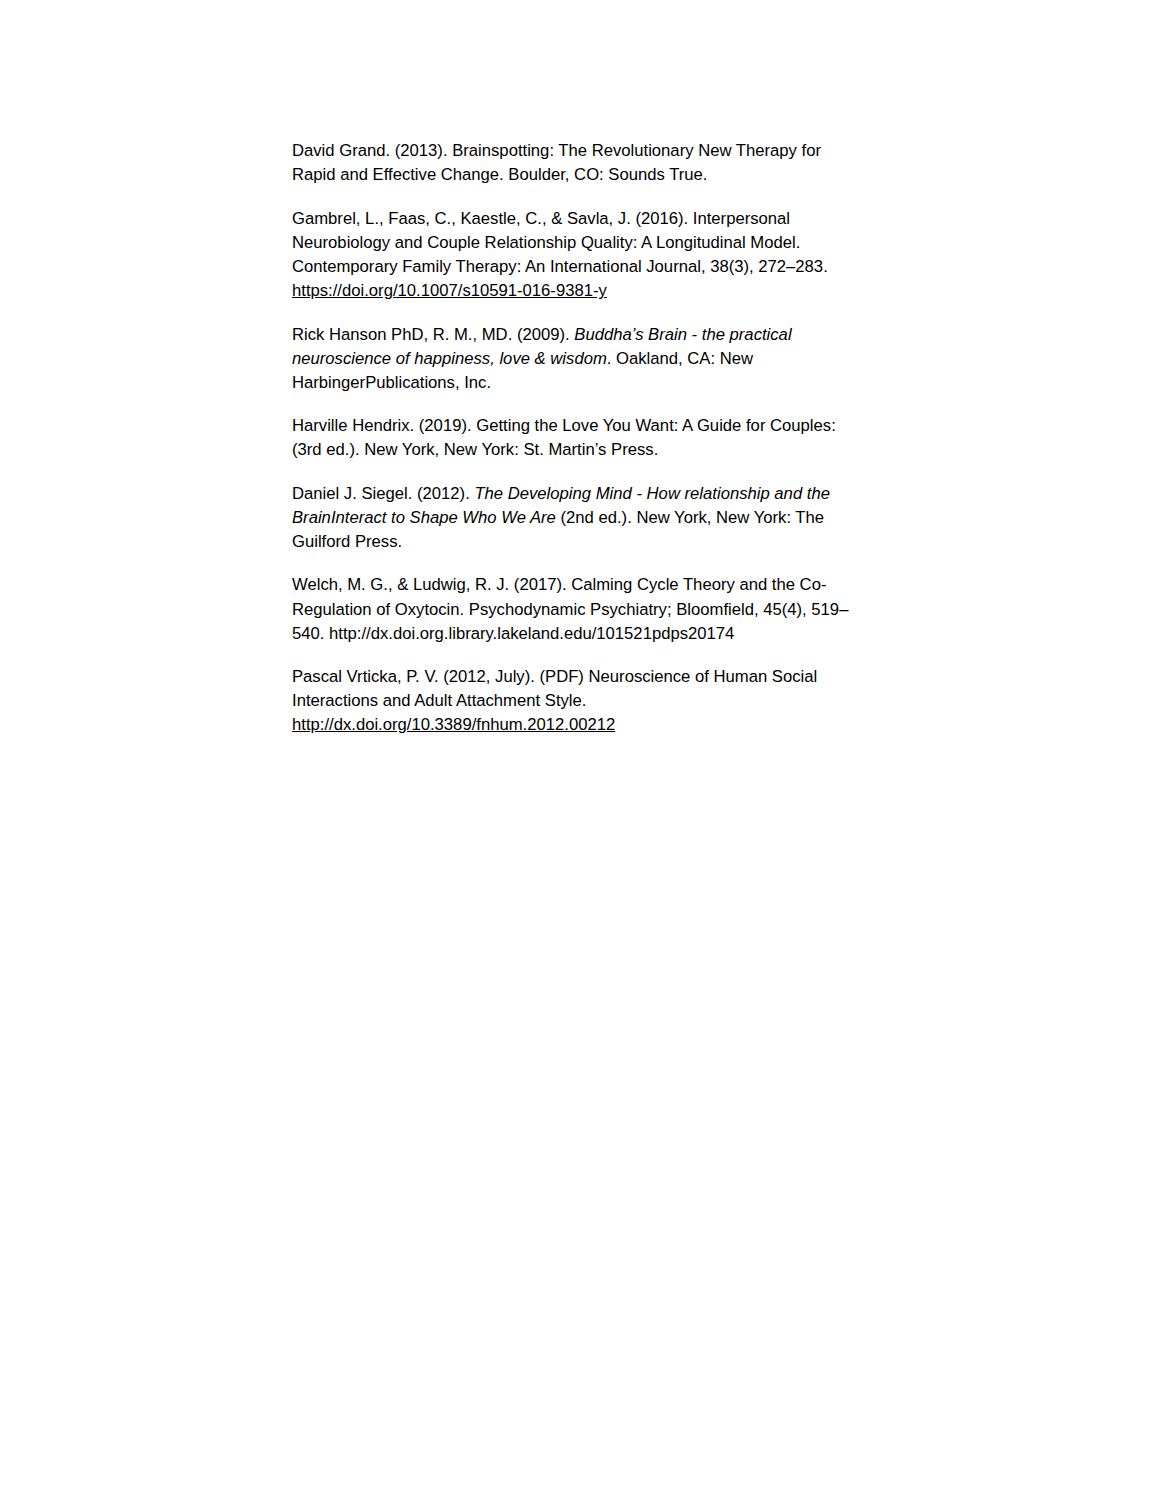David Grand. (2013). Brainspotting: The Revolutionary New Therapy for Rapid and Effective Change. Boulder, CO: Sounds True.
Gambrel, L., Faas, C., Kaestle, C., & Savla, J. (2016). Interpersonal Neurobiology and Couple Relationship Quality: A Longitudinal Model. Contemporary Family Therapy: An International Journal, 38(3), 272–283. https://doi.org/10.1007/s10591-016-9381-y
Rick Hanson PhD, R. M., MD. (2009). Buddha’s Brain - the practical neuroscience of happiness, love & wisdom. Oakland, CA: New HarbingerPublications, Inc.
Harville Hendrix. (2019). Getting the Love You Want: A Guide for Couples: (3rd ed.). New York, New York: St. Martin’s Press.
Daniel J. Siegel. (2012). The Developing Mind - How relationship and the BrainInteract to Shape Who We Are (2nd ed.). New York, New York: The Guilford Press.
Welch, M. G., & Ludwig, R. J. (2017). Calming Cycle Theory and the Co-Regulation of Oxytocin. Psychodynamic Psychiatry; Bloomfield, 45(4), 519–540. http://dx.doi.org.library.lakeland.edu/101521pdps20174
Pascal Vrticka, P. V. (2012, July). (PDF) Neuroscience of Human Social Interactions and Adult Attachment Style.
http://dx.doi.org/10.3389/fnhum.2012.00212